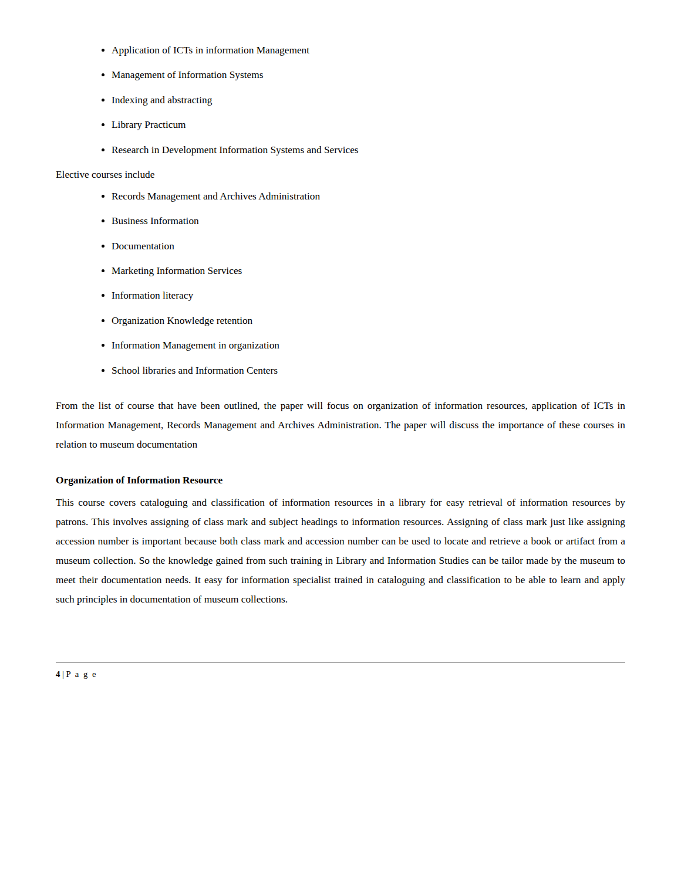Application of ICTs in information Management
Management of Information Systems
Indexing and abstracting
Library Practicum
Research in Development Information Systems and Services
Elective courses include
Records Management and Archives Administration
Business Information
Documentation
Marketing Information Services
Information literacy
Organization Knowledge retention
Information Management in organization
School libraries and Information Centers
From the list of course that have been outlined, the paper will focus on organization of information resources, application of ICTs in Information Management, Records Management and Archives Administration. The paper will discuss the importance of these courses in relation to museum documentation
Organization of Information Resource
This course covers cataloguing and classification of information resources in a library for easy retrieval of information resources by patrons. This involves assigning of class mark and subject headings to information resources. Assigning of class mark just like assigning accession number is important because both class mark and accession number can be used to locate and retrieve a book or artifact from a museum collection. So the knowledge gained from such training in Library and Information Studies can be tailor made by the museum to meet their documentation needs. It easy for information specialist trained in cataloguing and classification to be able to learn and apply such principles in documentation of museum collections.
4 | P a g e